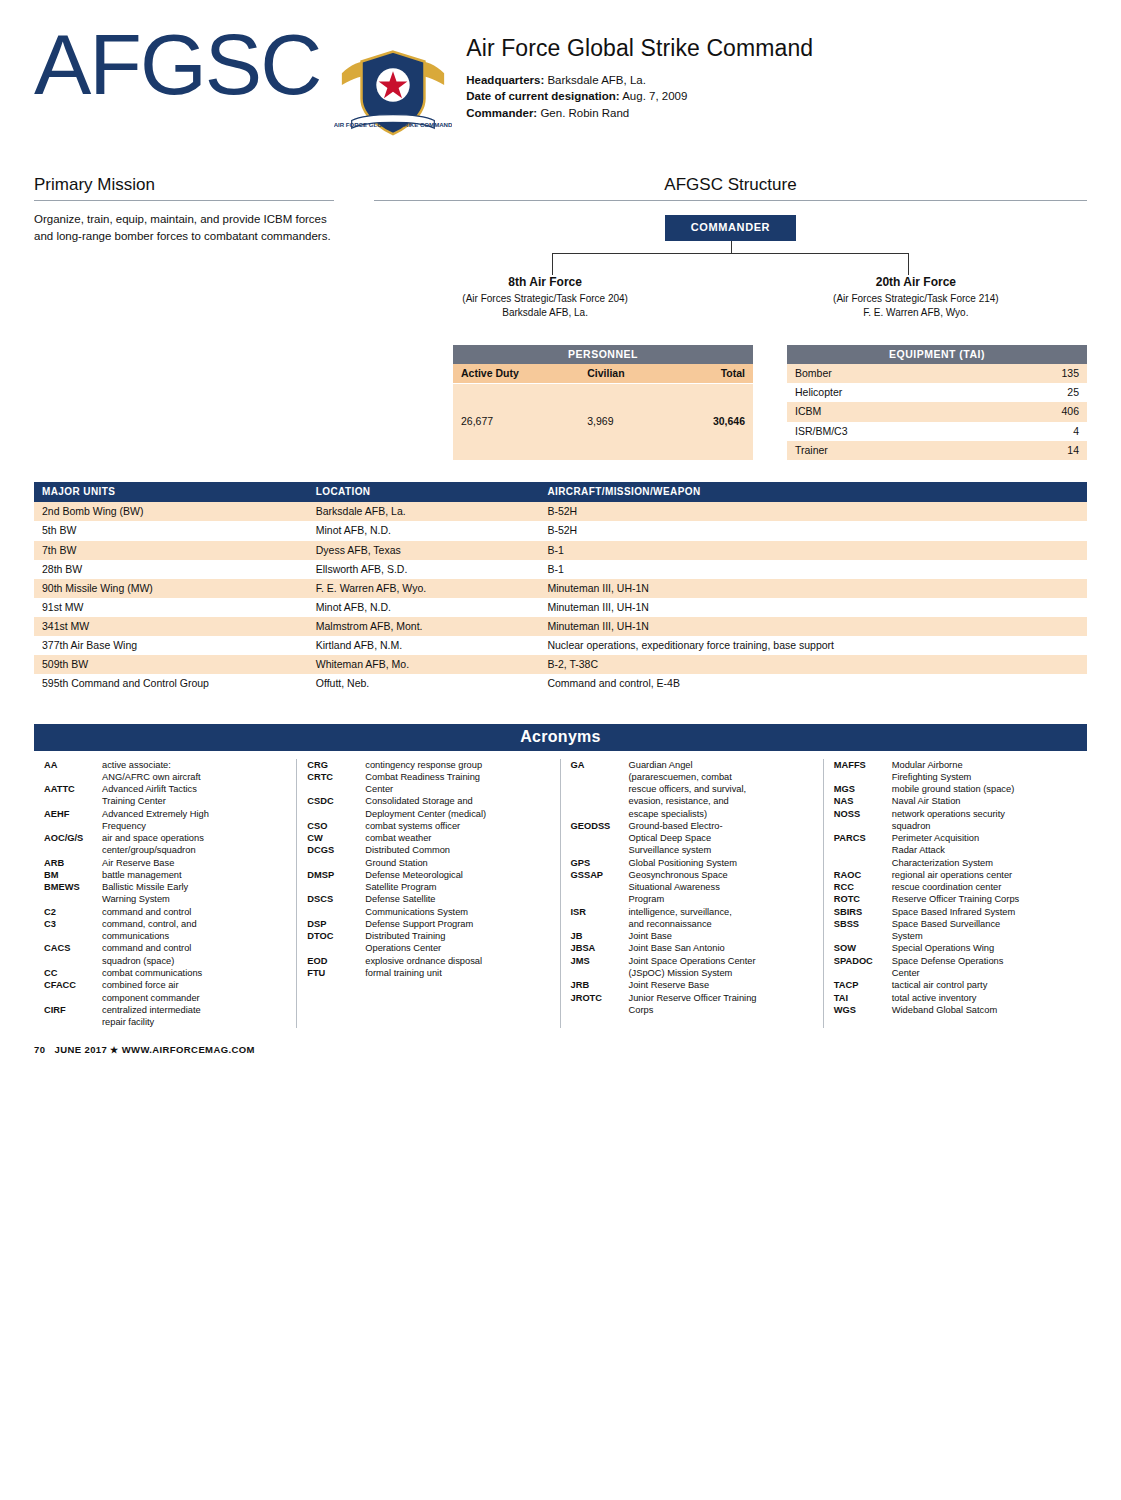AFGSC
AIR FORCE GLOBAL STRIKE COMMAND
Air Force Global Strike Command
Headquarters: Barksdale AFB, La.
Date of current designation: Aug. 7, 2009
Commander: Gen. Robin Rand
Primary Mission
Organize, train, equip, maintain, and provide ICBM forces and long-range bomber forces to combatant commanders.
AFGSC Structure
COMMANDER
8th Air Force
(Air Forces Strategic/Task Force 204)
Barksdale AFB, La.
20th Air Force
(Air Forces Strategic/Task Force 214)
F. E. Warren AFB, Wyo.
PERSONNEL
| Active Duty | Civilian | Total |
| --- | --- | --- |
| 26,677 | 3,969 | 30,646 |
EQUIPMENT (TAI)
| Bomber | 135 |
| Helicopter | 25 |
| ICBM | 406 |
| ISR/BM/C3 | 4 |
| Trainer | 14 |
| MAJOR UNITS | LOCATION | AIRCRAFT/MISSION/WEAPON |
| --- | --- | --- |
| 2nd Bomb Wing (BW) | Barksdale AFB, La. | B-52H |
| 5th BW | Minot AFB, N.D. | B-52H |
| 7th BW | Dyess AFB, Texas | B-1 |
| 28th BW | Ellsworth AFB, S.D. | B-1 |
| 90th Missile Wing (MW) | F. E. Warren AFB, Wyo. | Minuteman III, UH-1N |
| 91st MW | Minot AFB, N.D. | Minuteman III, UH-1N |
| 341st MW | Malmstrom AFB, Mont. | Minuteman III, UH-1N |
| 377th Air Base Wing | Kirtland AFB, N.M. | Nuclear operations, expeditionary force training, base support |
| 509th BW | Whiteman AFB, Mo. | B-2, T-38C |
| 595th Command and Control Group | Offutt, Neb. | Command and control, E-4B |
Acronyms
AA
active associate:
ANG/AFRC own aircraft
AATTC
Advanced Airlift Tactics
Training Center
AEHF
Advanced Extremely High
Frequency
AOC/G/S
air and space operations
center/group/squadron
ARB
Air Reserve Base
BM
battle management
BMEWS
Ballistic Missile Early
Warning System
C2
command and control
C3
command, control, and
communications
CACS
command and control
squadron (space)
CC
combat communications
CFACC
combined force air
component commander
CIRF
centralized intermediate
repair facility
CRG
contingency response group
CRTC
Combat Readiness Training
Center
CSDC
Consolidated Storage and
Deployment Center (medical)
CSO
combat systems officer
CW
combat weather
DCGS
Distributed Common
Ground Station
DMSP
Defense Meteorological
Satellite Program
DSCS
Defense Satellite
Communications System
DSP
Defense Support Program
DTOC
Distributed Training
Operations Center
EOD
explosive ordnance disposal
FTU
formal training unit
GA
Guardian Angel
(pararescuemen, combat
rescue officers, and survival,
evasion, resistance, and
escape specialists)
GEODSS
Ground-based Electro-
Optical Deep Space
Surveillance system
GPS
Global Positioning System
GSSAP
Geosynchronous Space
Situational Awareness
Program
ISR
intelligence, surveillance,
and reconnaissance
JB
Joint Base
JBSA
Joint Base San Antonio
JMS
Joint Space Operations Center
(JSpOC) Mission System
JRB
Joint Reserve Base
JROTC
Junior Reserve Officer Training
Corps
MAFFS
Modular Airborne
Firefighting System
MGS
mobile ground station (space)
NAS
Naval Air Station
NOSS
network operations security
squadron
PARCS
Perimeter Acquisition
Radar Attack
Characterization System
RAOC
regional air operations center
RCC
rescue coordination center
ROTC
Reserve Officer Training Corps
SBIRS
Space Based Infrared System
SBSS
Space Based Surveillance
System
SOW
Special Operations Wing
SPADOC
Space Defense Operations
Center
TACP
tactical air control party
TAI
total active inventory
WGS
Wideband Global Satcom
70 JUNE 2017 ★ WWW.AIRFORCEMAG.COM